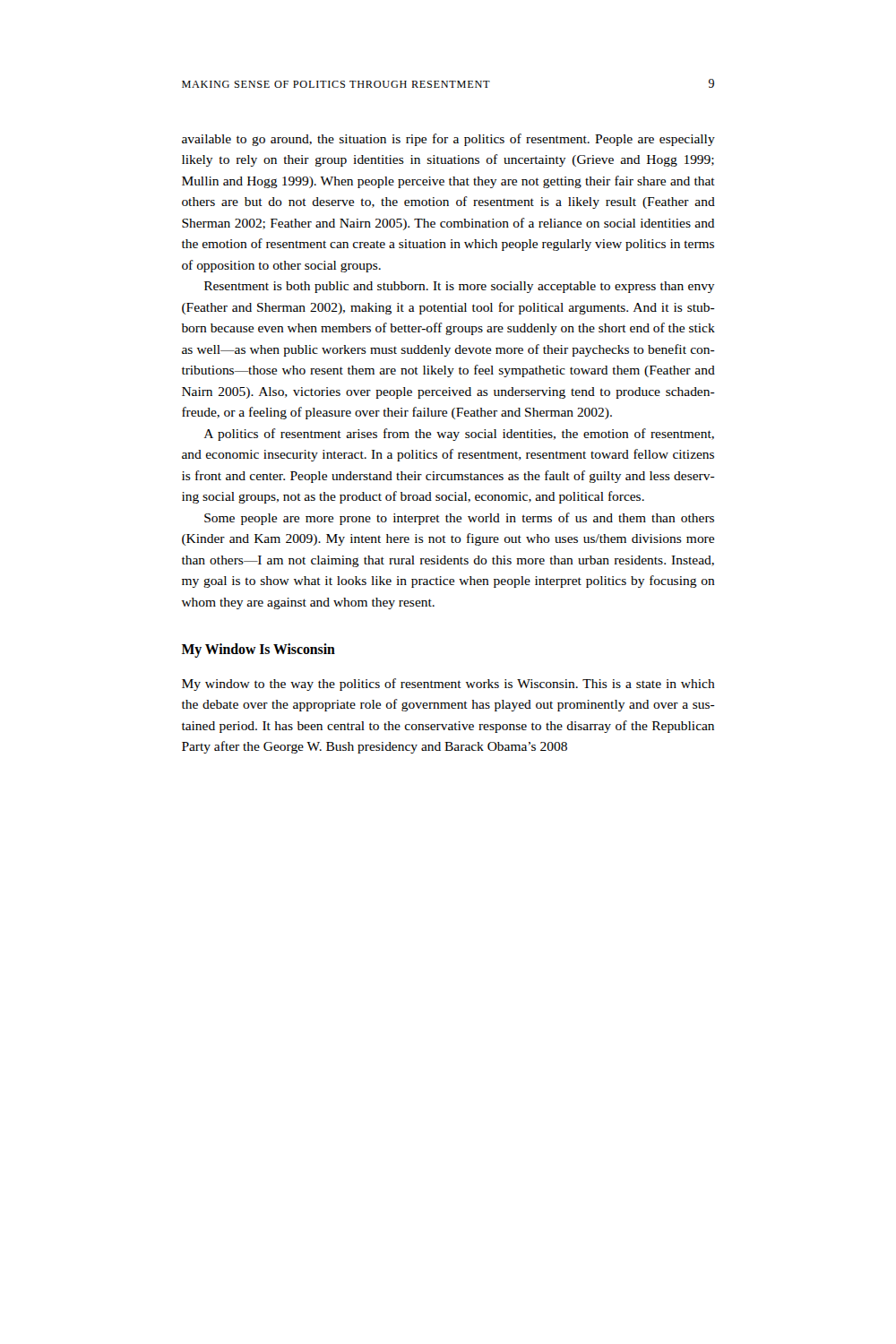Making Sense of Politics through Resentment 9
available to go around, the situation is ripe for a politics of resentment. People are especially likely to rely on their group identities in situations of uncertainty (Grieve and Hogg 1999; Mullin and Hogg 1999). When people perceive that they are not getting their fair share and that others are but do not deserve to, the emotion of resentment is a likely result (Feather and Sherman 2002; Feather and Nairn 2005). The combination of a reliance on social identities and the emotion of resentment can create a situation in which people regularly view politics in terms of opposition to other social groups.
Resentment is both public and stubborn. It is more socially acceptable to express than envy (Feather and Sherman 2002), making it a potential tool for political arguments. And it is stubborn because even when members of better-off groups are suddenly on the short end of the stick as well—as when public workers must suddenly devote more of their paychecks to benefit contributions—those who resent them are not likely to feel sympathetic toward them (Feather and Nairn 2005). Also, victories over people perceived as underserving tend to produce schadenfreude, or a feeling of pleasure over their failure (Feather and Sherman 2002).
A politics of resentment arises from the way social identities, the emotion of resentment, and economic insecurity interact. In a politics of resentment, resentment toward fellow citizens is front and center. People understand their circumstances as the fault of guilty and less deserving social groups, not as the product of broad social, economic, and political forces.
Some people are more prone to interpret the world in terms of us and them than others (Kinder and Kam 2009). My intent here is not to figure out who uses us/them divisions more than others—I am not claiming that rural residents do this more than urban residents. Instead, my goal is to show what it looks like in practice when people interpret politics by focusing on whom they are against and whom they resent.
My Window Is Wisconsin
My window to the way the politics of resentment works is Wisconsin. This is a state in which the debate over the appropriate role of government has played out prominently and over a sustained period. It has been central to the conservative response to the disarray of the Republican Party after the George W. Bush presidency and Barack Obama’s 2008